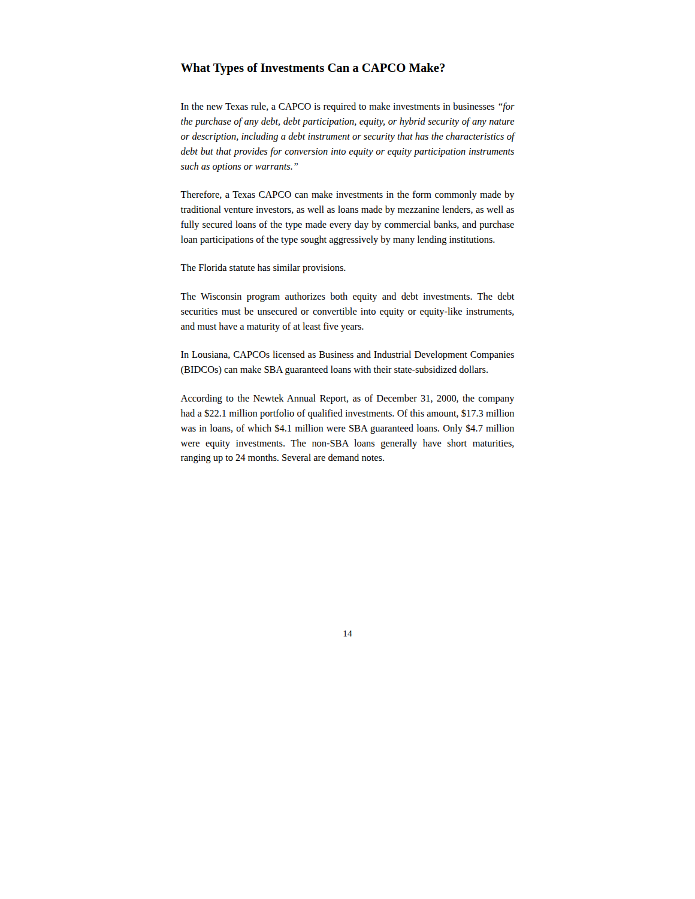What Types of Investments Can a CAPCO Make?
In the new Texas rule, a CAPCO is required to make investments in businesses “for the purchase of any debt, debt participation, equity, or hybrid security of any nature or description, including a debt instrument or security that has the characteristics of debt but that provides for conversion into equity or equity participation instruments such as options or warrants.”
Therefore, a Texas CAPCO can make investments in the form commonly made by traditional venture investors, as well as loans made by mezzanine lenders, as well as fully secured loans of the type made every day by commercial banks, and purchase loan participations of the type sought aggressively by many lending institutions.
The Florida statute has similar provisions.
The Wisconsin program authorizes both equity and debt investments. The debt securities must be unsecured or convertible into equity or equity-like instruments, and must have a maturity of at least five years.
In Lousiana, CAPCOs licensed as Business and Industrial Development Companies (BIDCOs) can make SBA guaranteed loans with their state-subsidized dollars.
According to the Newtek Annual Report, as of December 31, 2000, the company had a $22.1 million portfolio of qualified investments. Of this amount, $17.3 million was in loans, of which $4.1 million were SBA guaranteed loans. Only $4.7 million were equity investments. The non-SBA loans generally have short maturities, ranging up to 24 months. Several are demand notes.
14